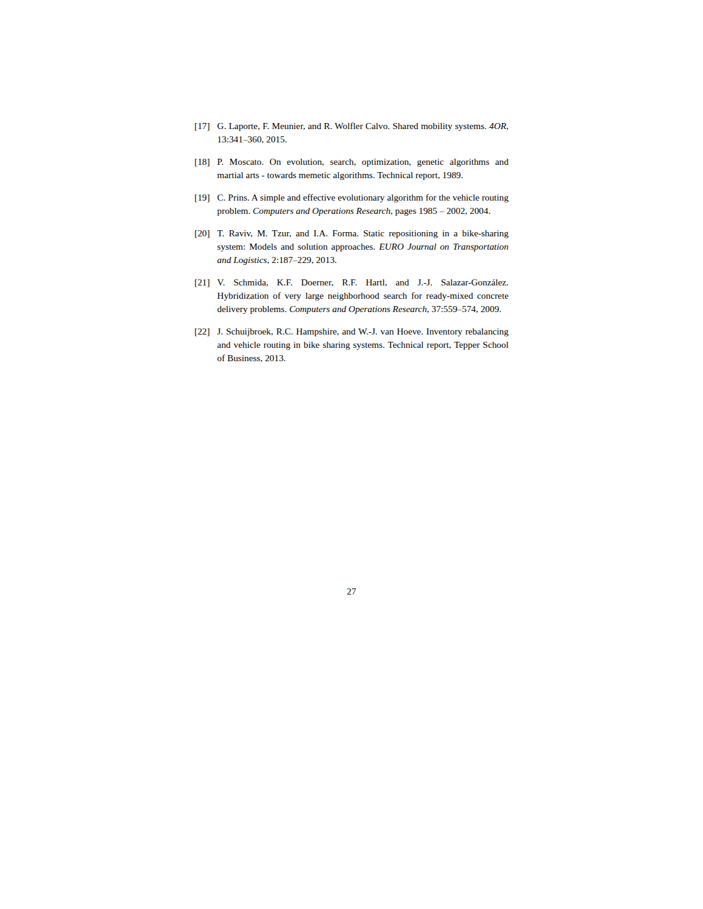[17] G. Laporte, F. Meunier, and R. Wolfler Calvo. Shared mobility systems. 4OR, 13:341–360, 2015.
[18] P. Moscato. On evolution, search, optimization, genetic algorithms and martial arts - towards memetic algorithms. Technical report, 1989.
[19] C. Prins. A simple and effective evolutionary algorithm for the vehicle routing problem. Computers and Operations Research, pages 1985 – 2002, 2004.
[20] T. Raviv, M. Tzur, and I.A. Forma. Static repositioning in a bike-sharing system: Models and solution approaches. EURO Journal on Transportation and Logistics, 2:187–229, 2013.
[21] V. Schmida, K.F. Doerner, R.F. Hartl, and J.-J. Salazar-González. Hybridization of very large neighborhood search for ready-mixed concrete delivery problems. Computers and Operations Research, 37:559–574, 2009.
[22] J. Schuijbroek, R.C. Hampshire, and W.-J. van Hoeve. Inventory rebalancing and vehicle routing in bike sharing systems. Technical report, Tepper School of Business, 2013.
27